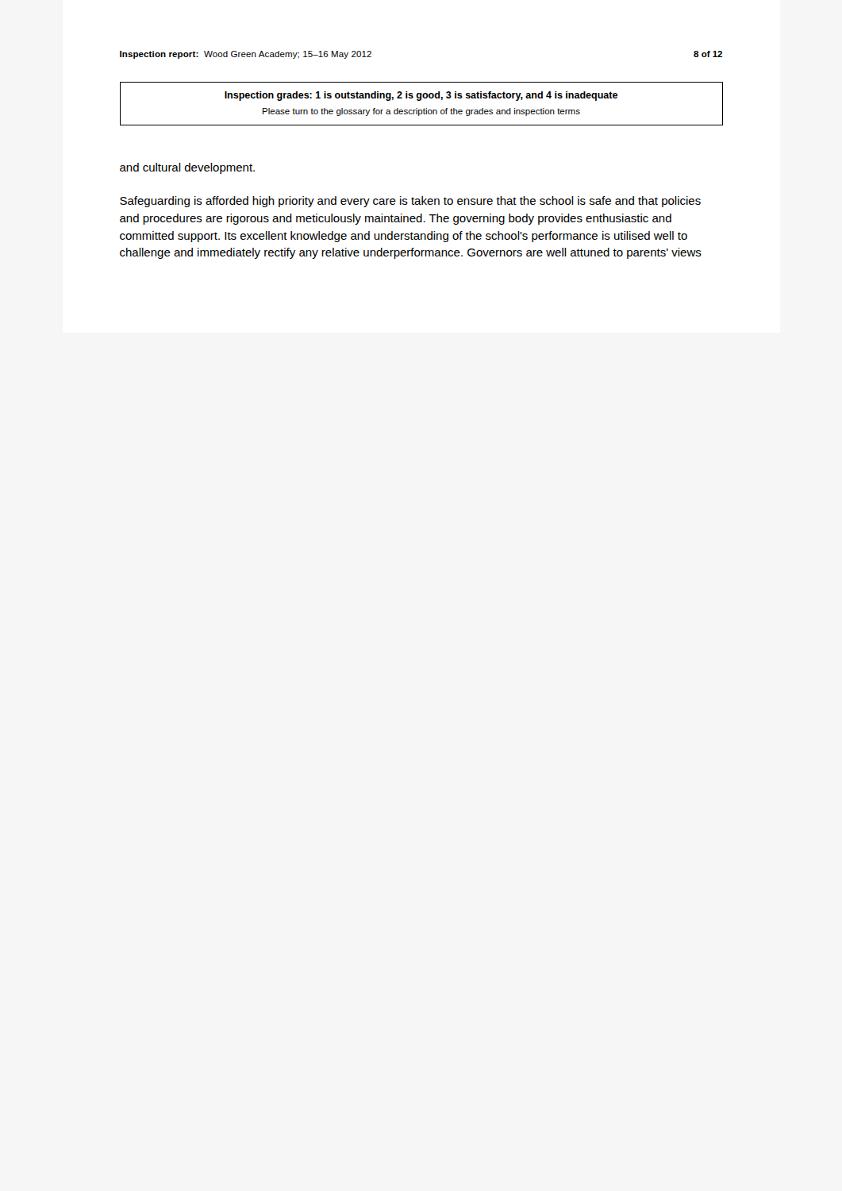Inspection report: Wood Green Academy; 15–16 May 2012
8 of 12
Inspection grades: 1 is outstanding, 2 is good, 3 is satisfactory, and 4 is inadequate
Please turn to the glossary for a description of the grades and inspection terms
and cultural development.
Safeguarding is afforded high priority and every care is taken to ensure that the school is safe and that policies and procedures are rigorous and meticulously maintained. The governing body provides enthusiastic and committed support. Its excellent knowledge and understanding of the school's performance is utilised well to challenge and immediately rectify any relative underperformance. Governors are well attuned to parents' views